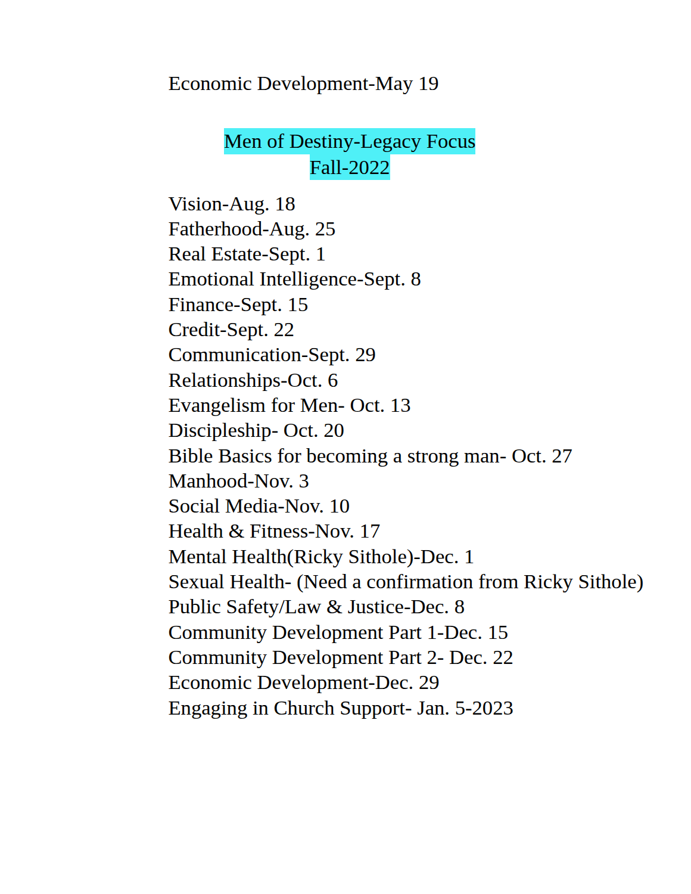Economic Development-May 19
Men of Destiny-Legacy Focus
Fall-2022
Vision-Aug. 18
Fatherhood-Aug. 25
Real Estate-Sept. 1
Emotional Intelligence-Sept. 8
Finance-Sept. 15
Credit-Sept. 22
Communication-Sept. 29
Relationships-Oct. 6
Evangelism for Men- Oct. 13
Discipleship- Oct. 20
Bible Basics for becoming a strong man- Oct. 27
Manhood-Nov. 3
Social Media-Nov. 10
Health & Fitness-Nov. 17
Mental Health(Ricky Sithole)-Dec. 1
Sexual Health- (Need a confirmation from Ricky Sithole)
Public Safety/Law & Justice-Dec. 8
Community Development Part 1-Dec. 15
Community Development Part 2- Dec. 22
Economic Development-Dec. 29
Engaging in Church Support- Jan. 5-2023